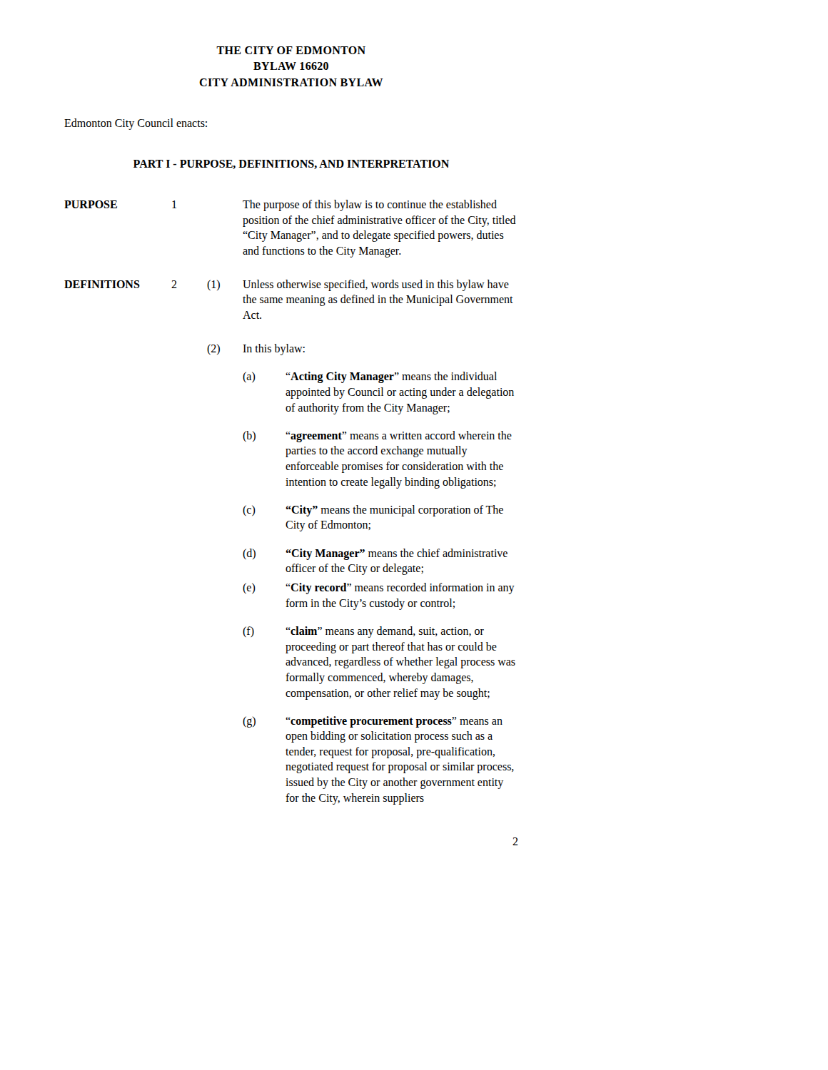THE CITY OF EDMONTON
BYLAW 16620
CITY ADMINISTRATION BYLAW
Edmonton City Council enacts:
PART I - PURPOSE, DEFINITIONS, AND INTERPRETATION
PURPOSE
1
The purpose of this bylaw is to continue the established position of the chief administrative officer of the City, titled “City Manager”, and to delegate specified powers, duties and functions to the City Manager.
DEFINITIONS
2
(1)
Unless otherwise specified, words used in this bylaw have the same meaning as defined in the Municipal Government Act.
(2)
In this bylaw:
(a)
“Acting City Manager” means the individual appointed by Council or acting under a delegation of authority from the City Manager;
(b)
“agreement” means a written accord wherein the parties to the accord exchange mutually enforceable promises for consideration with the intention to create legally binding obligations;
(c)
“City” means the municipal corporation of The City of Edmonton;
(d)
“City Manager” means the chief administrative officer of the City or delegate;
(e)
“City record” means recorded information in any form in the City’s custody or control;
(f)
“claim” means any demand, suit, action, or proceeding or part thereof that has or could be advanced, regardless of whether legal process was formally commenced, whereby damages, compensation, or other relief may be sought;
(g)
“competitive procurement process” means an open bidding or solicitation process such as a tender, request for proposal, pre-qualification, negotiated request for proposal or similar process, issued by the City or another government entity for the City, wherein suppliers
2